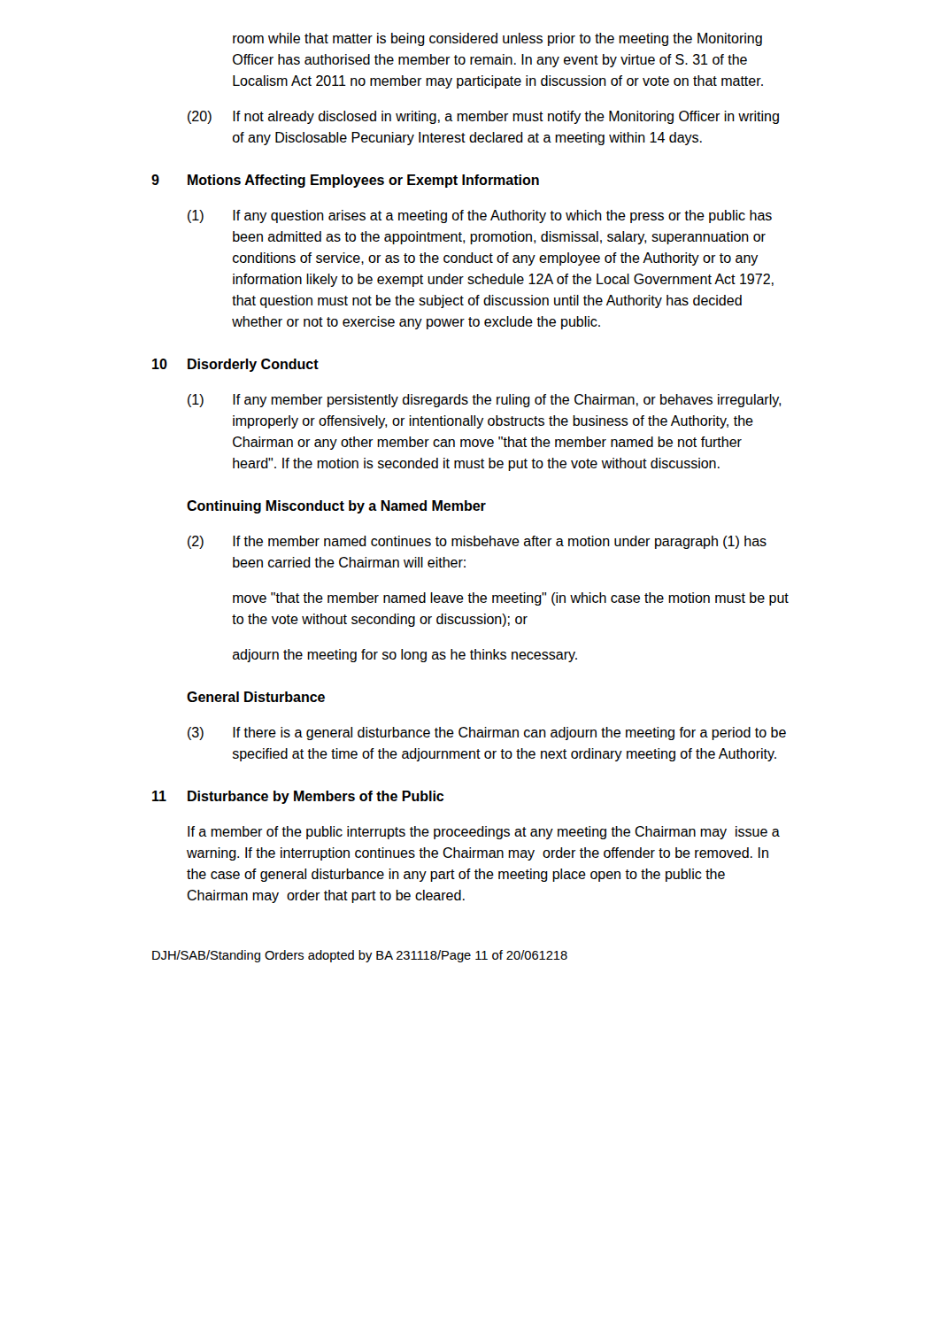room while that matter is being considered unless prior to the meeting the Monitoring Officer has authorised the member to remain. In any event by virtue of S. 31 of the Localism Act 2011 no member may participate in discussion of or vote on that matter.
(20)
If not already disclosed in writing, a member must notify the Monitoring Officer in writing of any Disclosable Pecuniary Interest declared at a meeting within 14 days.
9 Motions Affecting Employees or Exempt Information
(1)
If any question arises at a meeting of the Authority to which the press or the public has been admitted as to the appointment, promotion, dismissal, salary, superannuation or conditions of service, or as to the conduct of any employee of the Authority or to any information likely to be exempt under schedule 12A of the Local Government Act 1972, that question must not be the subject of discussion until the Authority has decided whether or not to exercise any power to exclude the public.
10 Disorderly Conduct
(1)
If any member persistently disregards the ruling of the Chairman, or behaves irregularly, improperly or offensively, or intentionally obstructs the business of the Authority, the Chairman or any other member can move "that the member named be not further heard". If the motion is seconded it must be put to the vote without discussion.
Continuing Misconduct by a Named Member
(2)
If the member named continues to misbehave after a motion under paragraph (1) has been carried the Chairman will either:
move "that the member named leave the meeting" (in which case the motion must be put to the vote without seconding or discussion); or
adjourn the meeting for so long as he thinks necessary.
General Disturbance
(3)
If there is a general disturbance the Chairman can adjourn the meeting for a period to be specified at the time of the adjournment or to the next ordinary meeting of the Authority.
11 Disturbance by Members of the Public
If a member of the public interrupts the proceedings at any meeting the Chairman may issue a warning. If the interruption continues the Chairman may order the offender to be removed. In the case of general disturbance in any part of the meeting place open to the public the Chairman may order that part to be cleared.
DJH/SAB/Standing Orders adopted by BA 231118/Page 11 of 20/061218